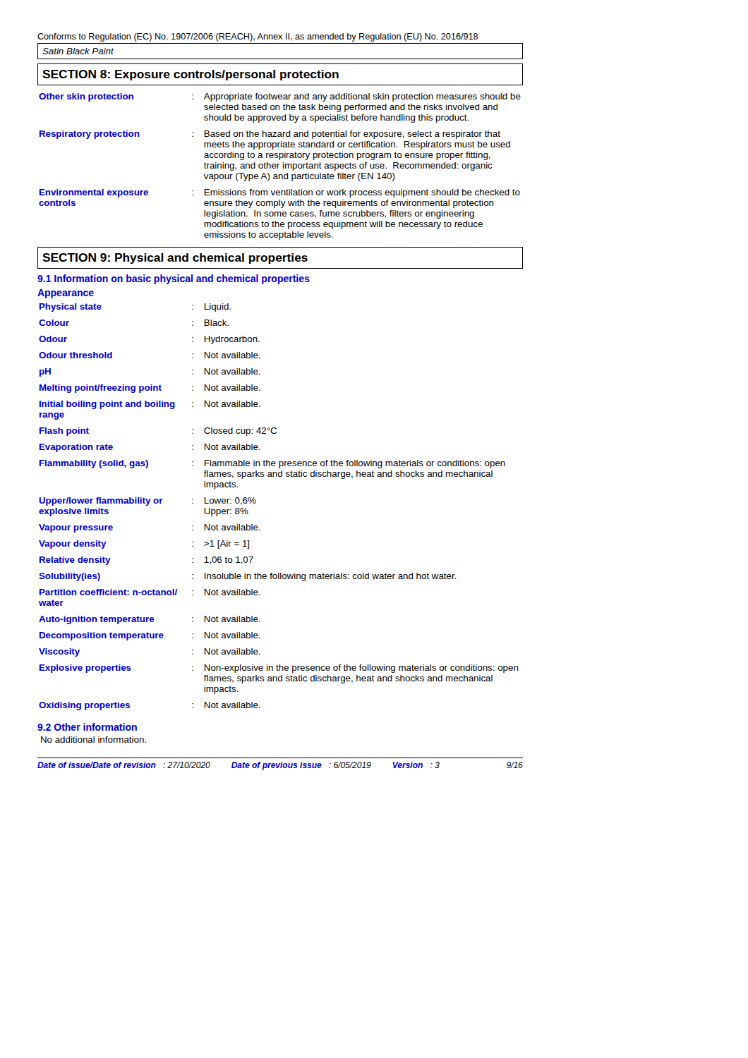Conforms to Regulation (EC) No. 1907/2006 (REACH), Annex II, as amended by Regulation (EU) No. 2016/918
Satin Black Paint
SECTION 8: Exposure controls/personal protection
| Other skin protection | : | Appropriate footwear and any additional skin protection measures should be selected based on the task being performed and the risks involved and should be approved by a specialist before handling this product. |
| Respiratory protection | : | Based on the hazard and potential for exposure, select a respirator that meets the appropriate standard or certification. Respirators must be used according to a respiratory protection program to ensure proper fitting, training, and other important aspects of use. Recommended: organic vapour (Type A) and particulate filter (EN 140) |
| Environmental exposure controls | : | Emissions from ventilation or work process equipment should be checked to ensure they comply with the requirements of environmental protection legislation. In some cases, fume scrubbers, filters or engineering modifications to the process equipment will be necessary to reduce emissions to acceptable levels. |
SECTION 9: Physical and chemical properties
9.1 Information on basic physical and chemical properties
Appearance
| Physical state | : | Liquid. |
| Colour | : | Black. |
| Odour | : | Hydrocarbon. |
| Odour threshold | : | Not available. |
| pH | : | Not available. |
| Melting point/freezing point | : | Not available. |
| Initial boiling point and boiling range | : | Not available. |
| Flash point | : | Closed cup: 42°C |
| Evaporation rate | : | Not available. |
| Flammability (solid, gas) | : | Flammable in the presence of the following materials or conditions: open flames, sparks and static discharge, heat and shocks and mechanical impacts. |
| Upper/lower flammability or explosive limits | : | Lower: 0,6% Upper: 8% |
| Vapour pressure | : | Not available. |
| Vapour density | : | >1 [Air = 1] |
| Relative density | : | 1,06 to 1,07 |
| Solubility(ies) | : | Insoluble in the following materials: cold water and hot water. |
| Partition coefficient: n-octanol/ water | : | Not available. |
| Auto-ignition temperature | : | Not available. |
| Decomposition temperature | : | Not available. |
| Viscosity | : | Not available. |
| Explosive properties | : | Non-explosive in the presence of the following materials or conditions: open flames, sparks and static discharge, heat and shocks and mechanical impacts. |
| Oxidising properties | : | Not available. |
9.2 Other information
No additional information.
Date of issue/Date of revision : 27/10/2020 Date of previous issue : 6/05/2019 Version : 3 9/16